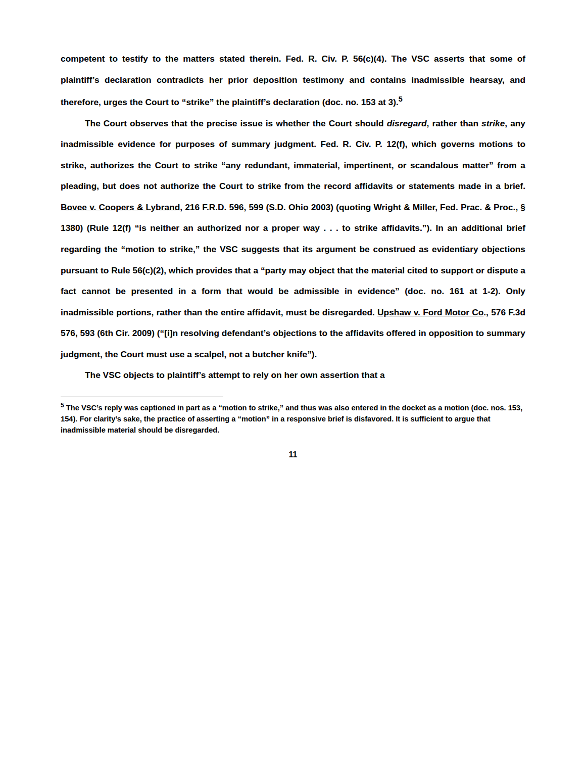competent to testify to the matters stated therein. Fed. R. Civ. P. 56(c)(4). The VSC asserts that some of plaintiff’s declaration contradicts her prior deposition testimony and contains inadmissible hearsay, and therefore, urges the Court to “strike” the plaintiff’s declaration (doc. no. 153 at 3).5
The Court observes that the precise issue is whether the Court should disregard, rather than strike, any inadmissible evidence for purposes of summary judgment. Fed. R. Civ. P. 12(f), which governs motions to strike, authorizes the Court to strike “any redundant, immaterial, impertinent, or scandalous matter” from a pleading, but does not authorize the Court to strike from the record affidavits or statements made in a brief. Bovee v. Coopers & Lybrand, 216 F.R.D. 596, 599 (S.D. Ohio 2003) (quoting Wright & Miller, Fed. Prac. & Proc., § 1380) (Rule 12(f) “is neither an authorized nor a proper way . . . to strike affidavits.”). In an additional brief regarding the “motion to strike,” the VSC suggests that its argument be construed as evidentiary objections pursuant to Rule 56(c)(2), which provides that a “party may object that the material cited to support or dispute a fact cannot be presented in a form that would be admissible in evidence” (doc. no. 161 at 1-2). Only inadmissible portions, rather than the entire affidavit, must be disregarded. Upshaw v. Ford Motor Co., 576 F.3d 576, 593 (6th Cir. 2009) (“[i]n resolving defendant’s objections to the affidavits offered in opposition to summary judgment, the Court must use a scalpel, not a butcher knife”).
The VSC objects to plaintiff’s attempt to rely on her own assertion that a
5 The VSC’s reply was captioned in part as a “motion to strike,” and thus was also entered in the docket as a motion (doc. nos. 153, 154). For clarity’s sake, the practice of asserting a “motion” in a responsive brief is disfavored. It is sufficient to argue that inadmissible material should be disregarded.
11